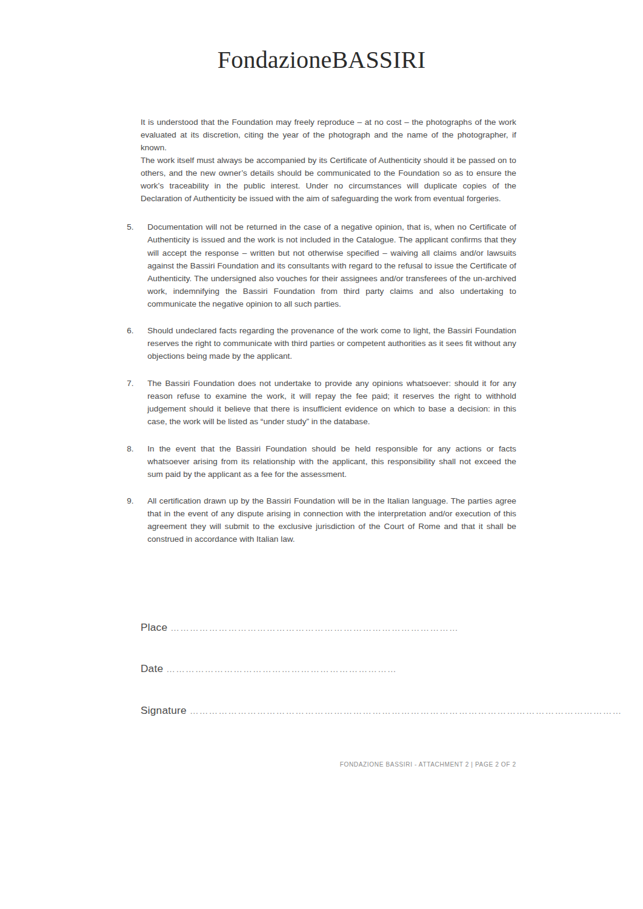Fondazione BASSIRI
It is understood that the Foundation may freely reproduce – at no cost – the photographs of the work evaluated at its discretion, citing the year of the photograph and the name of the photographer, if known.
The work itself must always be accompanied by its Certificate of Authenticity should it be passed on to others, and the new owner’s details should be communicated to the Foundation so as to ensure the work’s traceability in the public interest. Under no circumstances will duplicate copies of the Declaration of Authenticity be issued with the aim of safeguarding the work from eventual forgeries.
Documentation will not be returned in the case of a negative opinion, that is, when no Certificate of Authenticity is issued and the work is not included in the Catalogue. The applicant confirms that they will accept the response – written but not otherwise specified – waiving all claims and/or lawsuits against the Bassiri Foundation and its consultants with regard to the refusal to issue the Certificate of Authenticity. The undersigned also vouches for their assignees and/or transferees of the un-archived work, indemnifying the Bassiri Foundation from third party claims and also undertaking to communicate the negative opinion to all such parties.
Should undeclared facts regarding the provenance of the work come to light, the Bassiri Foundation reserves the right to communicate with third parties or competent authorities as it sees fit without any objections being made by the applicant.
The Bassiri Foundation does not undertake to provide any opinions whatsoever: should it for any reason refuse to examine the work, it will repay the fee paid; it reserves the right to withhold judgement should it believe that there is insufficient evidence on which to base a decision: in this case, the work will be listed as “under study” in the database.
In the event that the Bassiri Foundation should be held responsible for any actions or facts whatsoever arising from its relationship with the applicant, this responsibility shall not exceed the sum paid by the applicant as a fee for the assessment.
All certification drawn up by the Bassiri Foundation will be in the Italian language. The parties agree that in the event of any dispute arising in connection with the interpretation and/or execution of this agreement they will submit to the exclusive jurisdiction of the Court of Rome and that it shall be construed in accordance with Italian law.
Place ………………………………………………………………………………
Date ………………………………………………………………
Signature ………………………………………………………………………………………………………………………
Fondazione Bassiri - Attachment 2 | Page 2 of 2